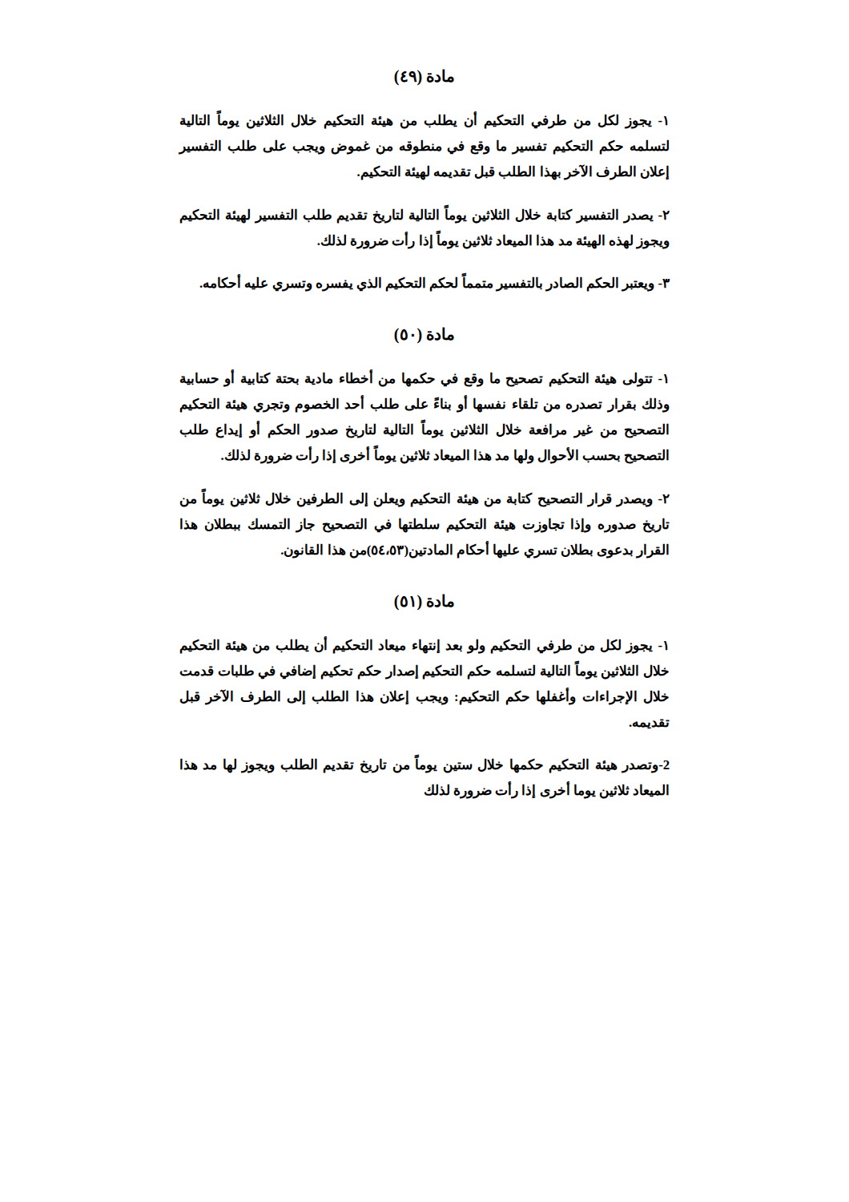مادة (٤٩)
١- يجوز لكل من طرفي التحكيم أن يطلب من هيئة التحكيم خلال الثلاثين يوماً التالية لتسلمه حكم التحكيم تفسير ما وقع في منطوقه من غموض ويجب على طلب التفسير إعلان الطرف الآخر بهذا الطلب قبل تقديمه لهيئة التحكيم.
٢- يصدر التفسير كتابة خلال الثلاثين يوماً التالية لتاريخ تقديم طلب التفسير لهيئة التحكيم ويجوز لهذه الهيئة مد هذا الميعاد ثلاثين يوماً إذا رأت ضرورة لذلك.
٣- ويعتبر الحكم الصادر بالتفسير متمماً لحكم التحكيم الذي يفسره وتسري عليه أحكامه.
مادة (٥٠)
١- تتولى هيئة التحكيم تصحيح ما وقع في حكمها من أخطاء مادية بحتة كتابية أو حسابية وذلك بقرار تصدره من تلقاء نفسها أو بناءً على طلب أحد الخصوم وتجري هيئة التحكيم التصحيح من غير مرافعة خلال الثلاثين يوماً التالية لتاريخ صدور الحكم أو إيداع طلب التصحيح بحسب الأحوال ولها مد هذا الميعاد ثلاثين يوماً أخرى إذا رأت ضرورة لذلك.
٢- ويصدر قرار التصحيح كتابة من هيئة التحكيم ويعلن إلى الطرفين خلال ثلاثين يوماً من تاريخ صدوره وإذا تجاوزت هيئة التحكيم سلطتها في التصحيح جاز التمسك ببطلان هذا القرار بدعوى بطلان تسري عليها أحكام المادتين(٥٤،٥٣)من هذا القانون.
مادة (٥١)
١- يجوز لكل من طرفي التحكيم ولو بعد إنتهاء ميعاد التحكيم أن يطلب من هيئة التحكيم خلال الثلاثين يوماً التالية لتسلمه حكم التحكيم إصدار حكم تحكيم إضافي في طلبات قدمت خلال الإجراءات وأغفلها حكم التحكيم: ويجب إعلان هذا الطلب إلى الطرف الآخر قبل تقديمه.
2-وتصدر هيئة التحكيم حكمها خلال ستين يوماً من تاريخ تقديم الطلب ويجوز لها مد هذا الميعاد ثلاثين يوما أخرى إذا رأت ضرورة لذلك